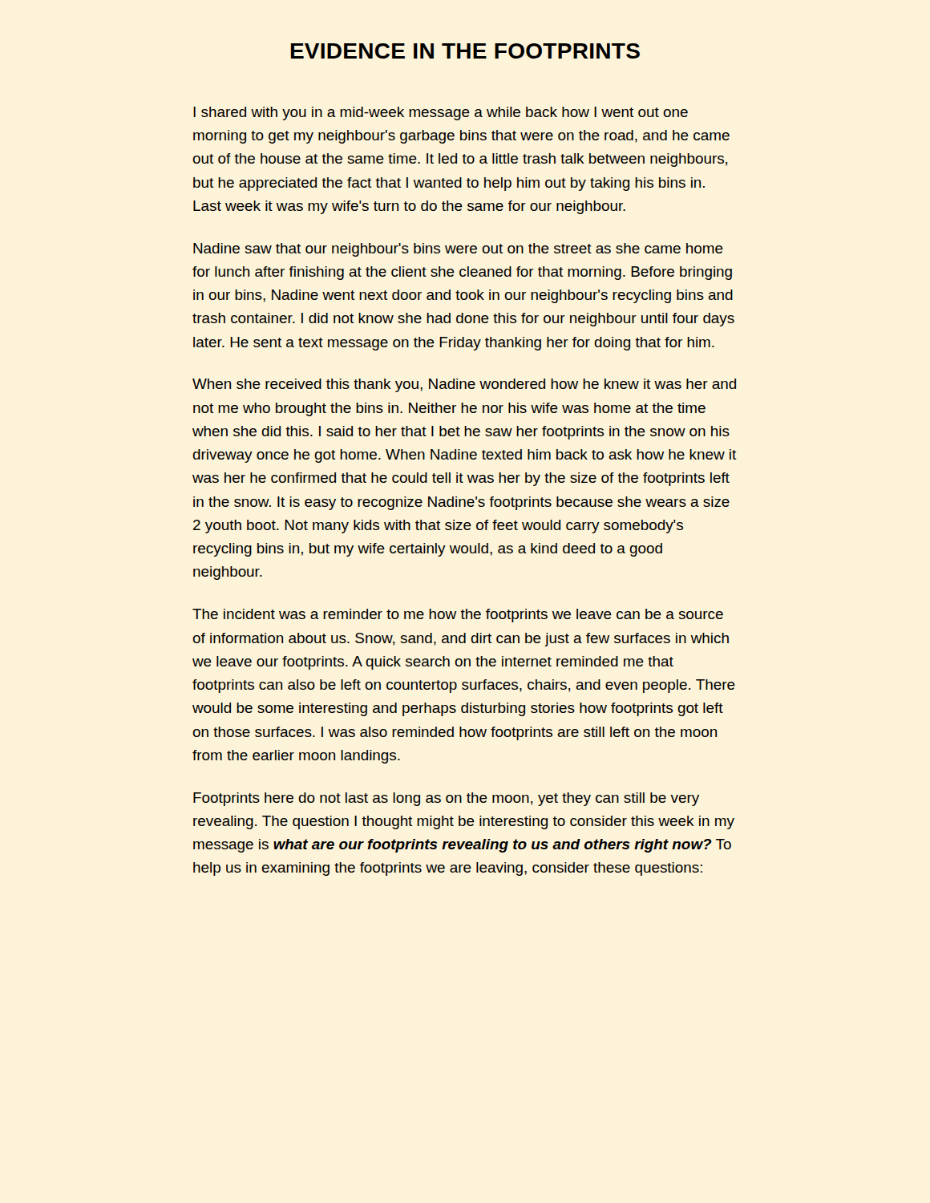EVIDENCE IN THE FOOTPRINTS
I shared with you in a mid-week message a while back how I went out one morning to get my neighbour's garbage bins that were on the road, and he came out of the house at the same time. It led to a little trash talk between neighbours, but he appreciated the fact that I wanted to help him out by taking his bins in. Last week it was my wife's turn to do the same for our neighbour.
Nadine saw that our neighbour's bins were out on the street as she came home for lunch after finishing at the client she cleaned for that morning. Before bringing in our bins, Nadine went next door and took in our neighbour's recycling bins and trash container. I did not know she had done this for our neighbour until four days later. He sent a text message on the Friday thanking her for doing that for him.
When she received this thank you, Nadine wondered how he knew it was her and not me who brought the bins in. Neither he nor his wife was home at the time when she did this. I said to her that I bet he saw her footprints in the snow on his driveway once he got home. When Nadine texted him back to ask how he knew it was her he confirmed that he could tell it was her by the size of the footprints left in the snow. It is easy to recognize Nadine's footprints because she wears a size 2 youth boot. Not many kids with that size of feet would carry somebody's recycling bins in, but my wife certainly would, as a kind deed to a good neighbour.
The incident was a reminder to me how the footprints we leave can be a source of information about us. Snow, sand, and dirt can be just a few surfaces in which we leave our footprints. A quick search on the internet reminded me that footprints can also be left on countertop surfaces, chairs, and even people. There would be some interesting and perhaps disturbing stories how footprints got left on those surfaces. I was also reminded how footprints are still left on the moon from the earlier moon landings.
Footprints here do not last as long as on the moon, yet they can still be very revealing. The question I thought might be interesting to consider this week in my message is what are our footprints revealing to us and others right now? To help us in examining the footprints we are leaving, consider these questions: